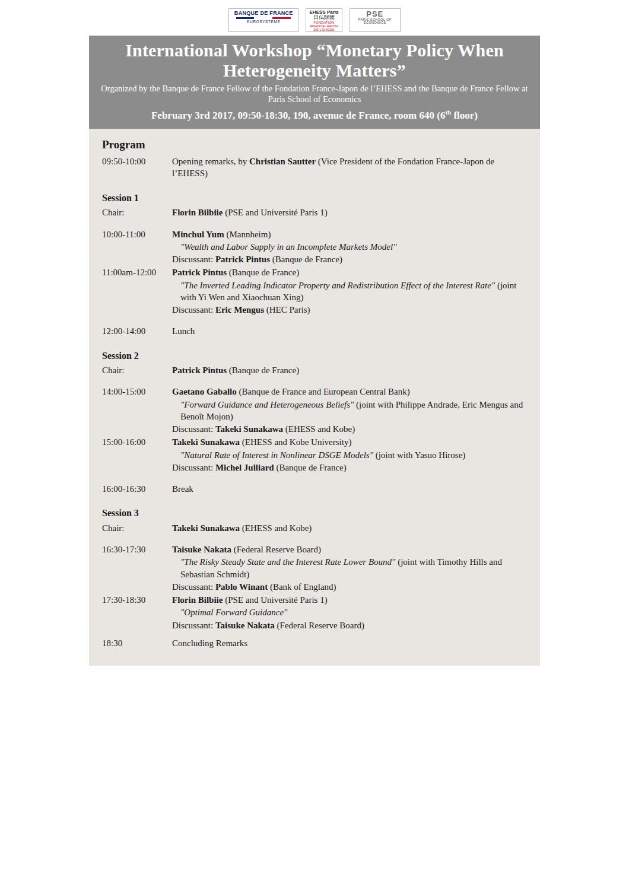BANQUE DE FRANCE
EUROSYSTÈME
EHESS Paris
日仏財団
FONDATION
FRANCE-JAPON
DE L'EHESS
PSE
PARIS SCHOOL OF ECONOMICS
International Workshop “Monetary Policy When
Heterogeneity Matters”
Organized by the Banque de France Fellow of the Fondation France-Japon de l’EHESS and the Banque de France Fellow at Paris School of Economics
February 3rd 2017, 09:50-18:30, 190, avenue de France, room 640 (6th floor)
Program
| 09:50-10:00 | Opening remarks, by Christian Sautter (Vice President of the Fondation France-Japon de l’EHESS) |
Session 1
| Chair: | Florin Bilbiie (PSE and Université Paris 1) |
| 10:00-11:00 | Minchul Yum (Mannheim) "Wealth and Labor Supply in an Incomplete Markets Model" Discussant: Patrick Pintus (Banque de France) |
| 11:00am-12:00 | Patrick Pintus (Banque de France) "The Inverted Leading Indicator Property and Redistribution Effect of the Interest Rate" (joint with Yi Wen and Xiaochuan Xing) Discussant: Eric Mengus (HEC Paris) |
| 12:00-14:00 | Lunch |
Session 2
| Chair: | Patrick Pintus (Banque de France) |
| 14:00-15:00 | Gaetano Gaballo (Banque de France and European Central Bank) "Forward Guidance and Heterogeneous Beliefs" (joint with Philippe Andrade, Eric Mengus and Benoît Mojon) Discussant: Takeki Sunakawa (EHESS and Kobe) |
| 15:00-16:00 | Takeki Sunakawa (EHESS and Kobe University) "Natural Rate of Interest in Nonlinear DSGE Models" (joint with Yasuo Hirose) Discussant: Michel Julliard (Banque de France) |
| 16:00-16:30 | Break |
Session 3
| Chair: | Takeki Sunakawa (EHESS and Kobe) |
| 16:30-17:30 | Taisuke Nakata (Federal Reserve Board) "The Risky Steady State and the Interest Rate Lower Bound" (joint with Timothy Hills and Sebastian Schmidt) Discussant: Pablo Winant (Bank of England) |
| 17:30-18:30 | Florin Bilbiie (PSE and Université Paris 1) "Optimal Forward Guidance" Discussant: Taisuke Nakata (Federal Reserve Board) |
| 18:30 | Concluding Remarks |